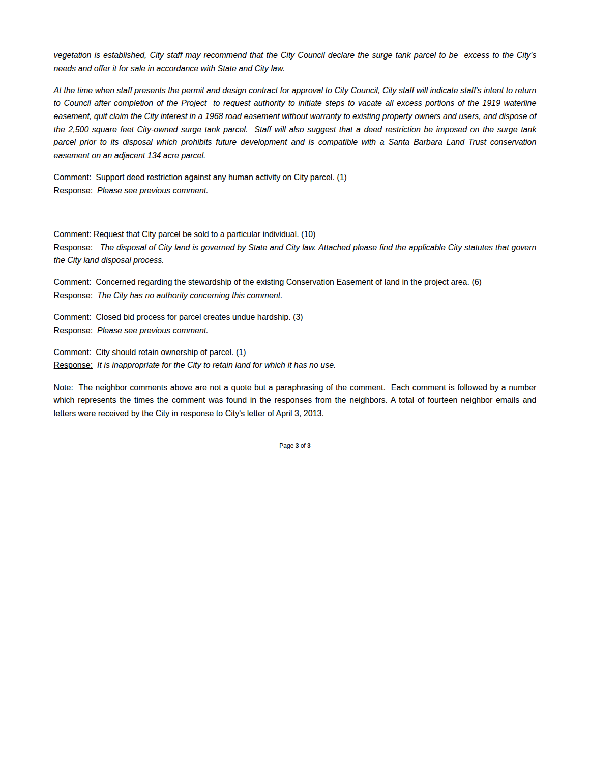vegetation is established, City staff may recommend that the City Council declare the surge tank parcel to be excess to the City's needs and offer it for sale in accordance with State and City law.
At the time when staff presents the permit and design contract for approval to City Council, City staff will indicate staff's intent to return to Council after completion of the Project to request authority to initiate steps to vacate all excess portions of the 1919 waterline easement, quit claim the City interest in a 1968 road easement without warranty to existing property owners and users, and dispose of the 2,500 square feet City-owned surge tank parcel. Staff will also suggest that a deed restriction be imposed on the surge tank parcel prior to its disposal which prohibits future development and is compatible with a Santa Barbara Land Trust conservation easement on an adjacent 134 acre parcel.
Comment: Support deed restriction against any human activity on City parcel. (1)
Response: Please see previous comment.
Comment: Request that City parcel be sold to a particular individual. (10)
Response: The disposal of City land is governed by State and City law. Attached please find the applicable City statutes that govern the City land disposal process.
Comment: Concerned regarding the stewardship of the existing Conservation Easement of land in the project area. (6)
Response: The City has no authority concerning this comment.
Comment: Closed bid process for parcel creates undue hardship. (3)
Response: Please see previous comment.
Comment: City should retain ownership of parcel. (1)
Response: It is inappropriate for the City to retain land for which it has no use.
Note: The neighbor comments above are not a quote but a paraphrasing of the comment. Each comment is followed by a number which represents the times the comment was found in the responses from the neighbors. A total of fourteen neighbor emails and letters were received by the City in response to City's letter of April 3, 2013.
Page 3 of 3